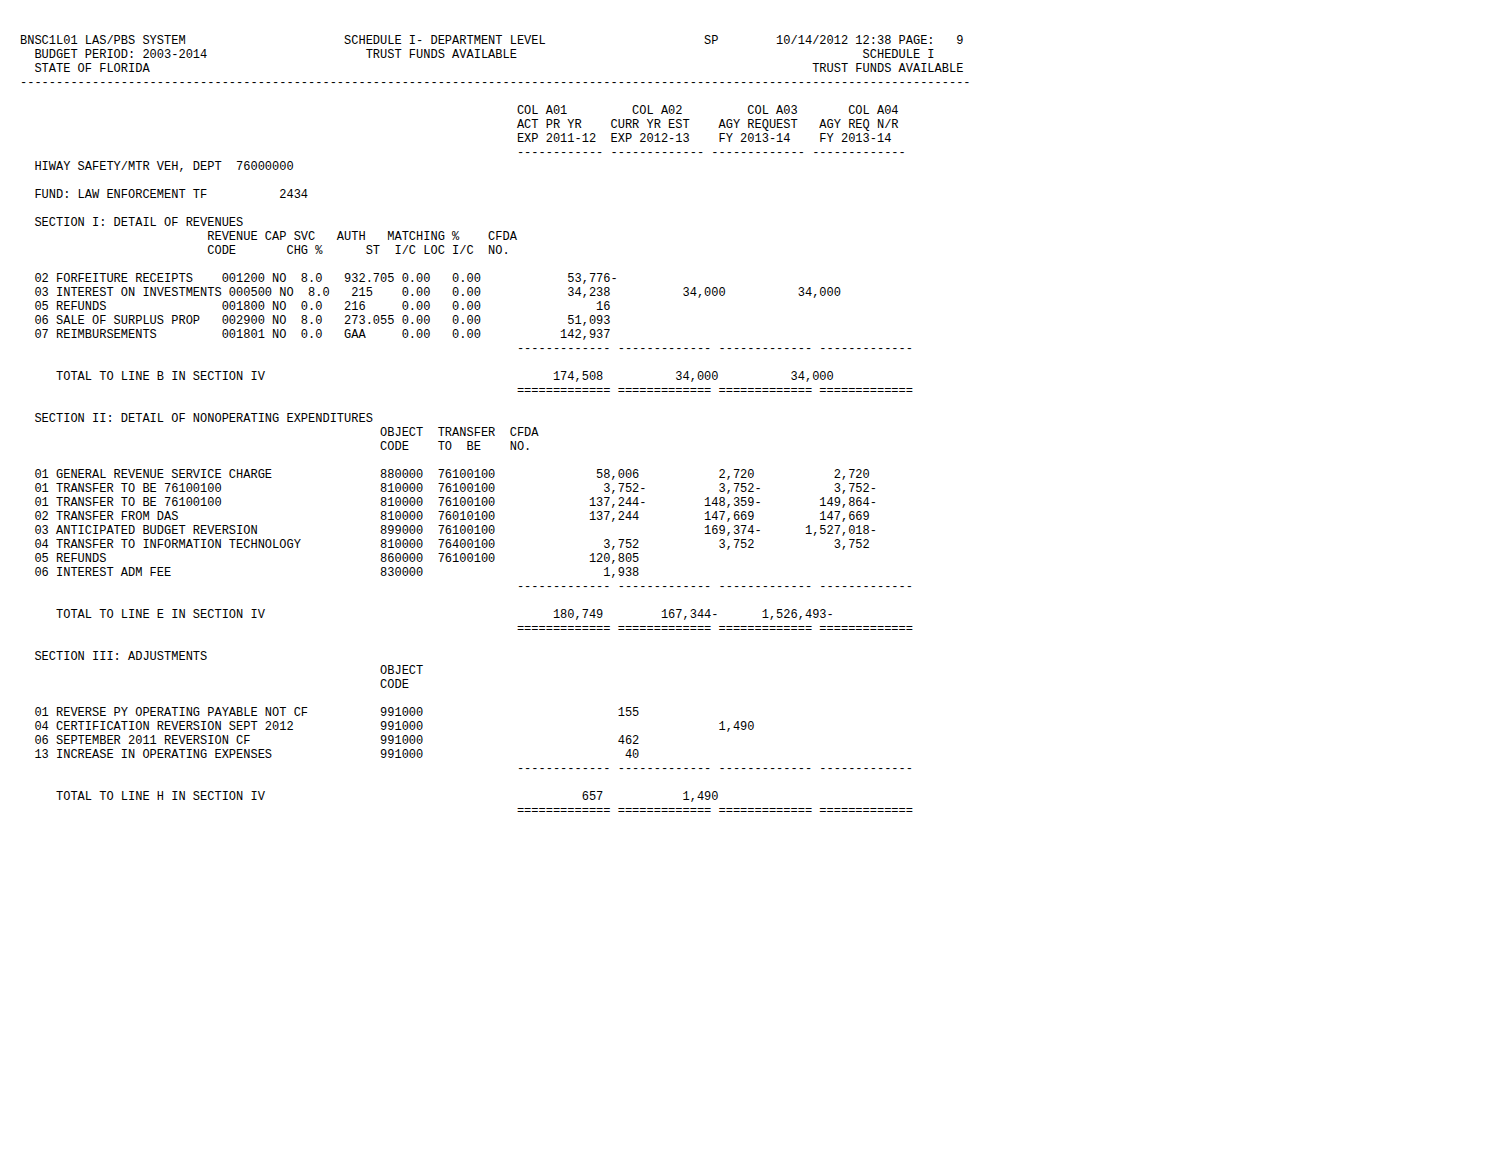BNSC1L01 LAS/PBS SYSTEM SCHEDULE I- DEPARTMENT LEVEL SP 10/14/2012 12:38 PAGE: 9 BUDGET PERIOD: 2003-2014 TRUST FUNDS AVAILABLE SCHEDULE I STATE OF FLORIDA TRUST FUNDS AVAILABLE ------------------------------------------------------------------------------------------------------------------------------------ COL A01 COL A02 COL A03 COL A04 ACT PR YR CURR YR EST AGY REQUEST AGY REQ N/R EXP 2011-12 EXP 2012-13 FY 2013-14 FY 2013-14 ------------ ------------- ------------- ------------- HIWAY SAFETY/MTR VEH, DEPT 76000000 FUND: LAW ENFORCEMENT TF 2434 SECTION I: DETAIL OF REVENUES REVENUE CAP SVC AUTH MATCHING % CFDA CODE CHG % ST I/C LOC I/C NO. 02 FORFEITURE RECEIPTS 001200 NO 8.0 932.705 0.00 0.00 53,776- 03 INTEREST ON INVESTMENTS 000500 NO 8.0 215 0.00 0.00 34,238 34,000 34,000 05 REFUNDS 001800 NO 0.0 216 0.00 0.00 16 06 SALE OF SURPLUS PROP 002900 NO 8.0 273.055 0.00 0.00 51,093 07 REIMBURSEMENTS 001801 NO 0.0 GAA 0.00 0.00 142,937 ------------- ------------- ------------- ------------- TOTAL TO LINE B IN SECTION IV 174,508 34,000 34,000 ============= ============= ============= ============= SECTION II: DETAIL OF NONOPERATING EXPENDITURES OBJECT TRANSFER CFDA CODE TO BE NO. 01 GENERAL REVENUE SERVICE CHARGE 880000 76100100 58,006 2,720 2,720 01 TRANSFER TO BE 76100100 810000 76100100 3,752- 3,752- 3,752- 01 TRANSFER TO BE 76100100 810000 76100100 137,244- 148,359- 149,864- 02 TRANSFER FROM DAS 810000 76010100 137,244 147,669 147,669 03 ANTICIPATED BUDGET REVERSION 899000 76100100 169,374- 1,527,018- 04 TRANSFER TO INFORMATION TECHNOLOGY 810000 76400100 3,752 3,752 3,752 05 REFUNDS 860000 76100100 120,805 06 INTEREST ADM FEE 830000 1,938 ------------- ------------- ------------- ------------- TOTAL TO LINE E IN SECTION IV 180,749 167,344- 1,526,493- ============= ============= ============= ============= SECTION III: ADJUSTMENTS OBJECT CODE 01 REVERSE PY OPERATING PAYABLE NOT CF 991000 155 04 CERTIFICATION REVERSION SEPT 2012 991000 1,490 06 SEPTEMBER 2011 REVERSION CF 991000 462 13 INCREASE IN OPERATING EXPENSES 991000 40 ------------- ------------- ------------- ------------- TOTAL TO LINE H IN SECTION IV 657 1,490 ============= ============= ============= =============